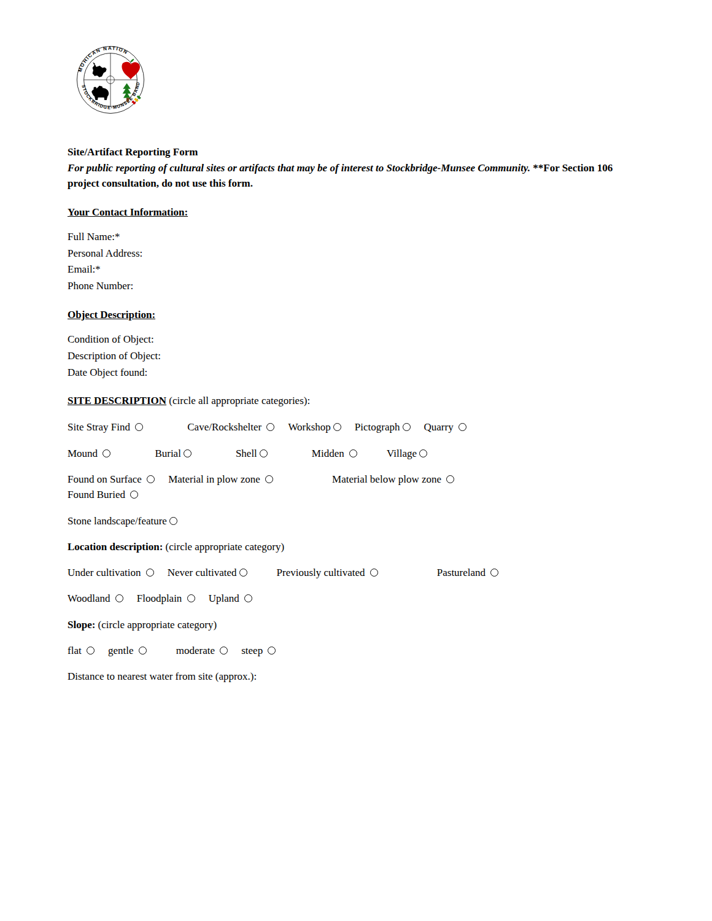MOHICAN NATION STOCKBRIDGE-MUNSEE BAND
Site/Artifact Reporting Form
For public reporting of cultural sites or artifacts that may be of interest to Stockbridge-Munsee Community. **For Section 106 project consultation, do not use this form.
Your Contact Information:
Full Name:*
Personal Address:
Email:*
Phone Number:
Object Description:
Condition of Object:
Description of Object:
Date Object found:
SITE DESCRIPTION (circle all appropriate categories):
Site Stray Find Cave/Rockshelter Workshop Pictograph Quarry
Mound Burial Shell Midden Village
Found on Surface Material in plow zone Material below plow zone
Found Buried
Stone landscape/feature
Location description: (circle appropriate category)
Under cultivation Never cultivated Previously cultivated Pastureland
Woodland Floodplain Upland
Slope: (circle appropriate category)
flat gentle moderate steep
Distance to nearest water from site (approx.):